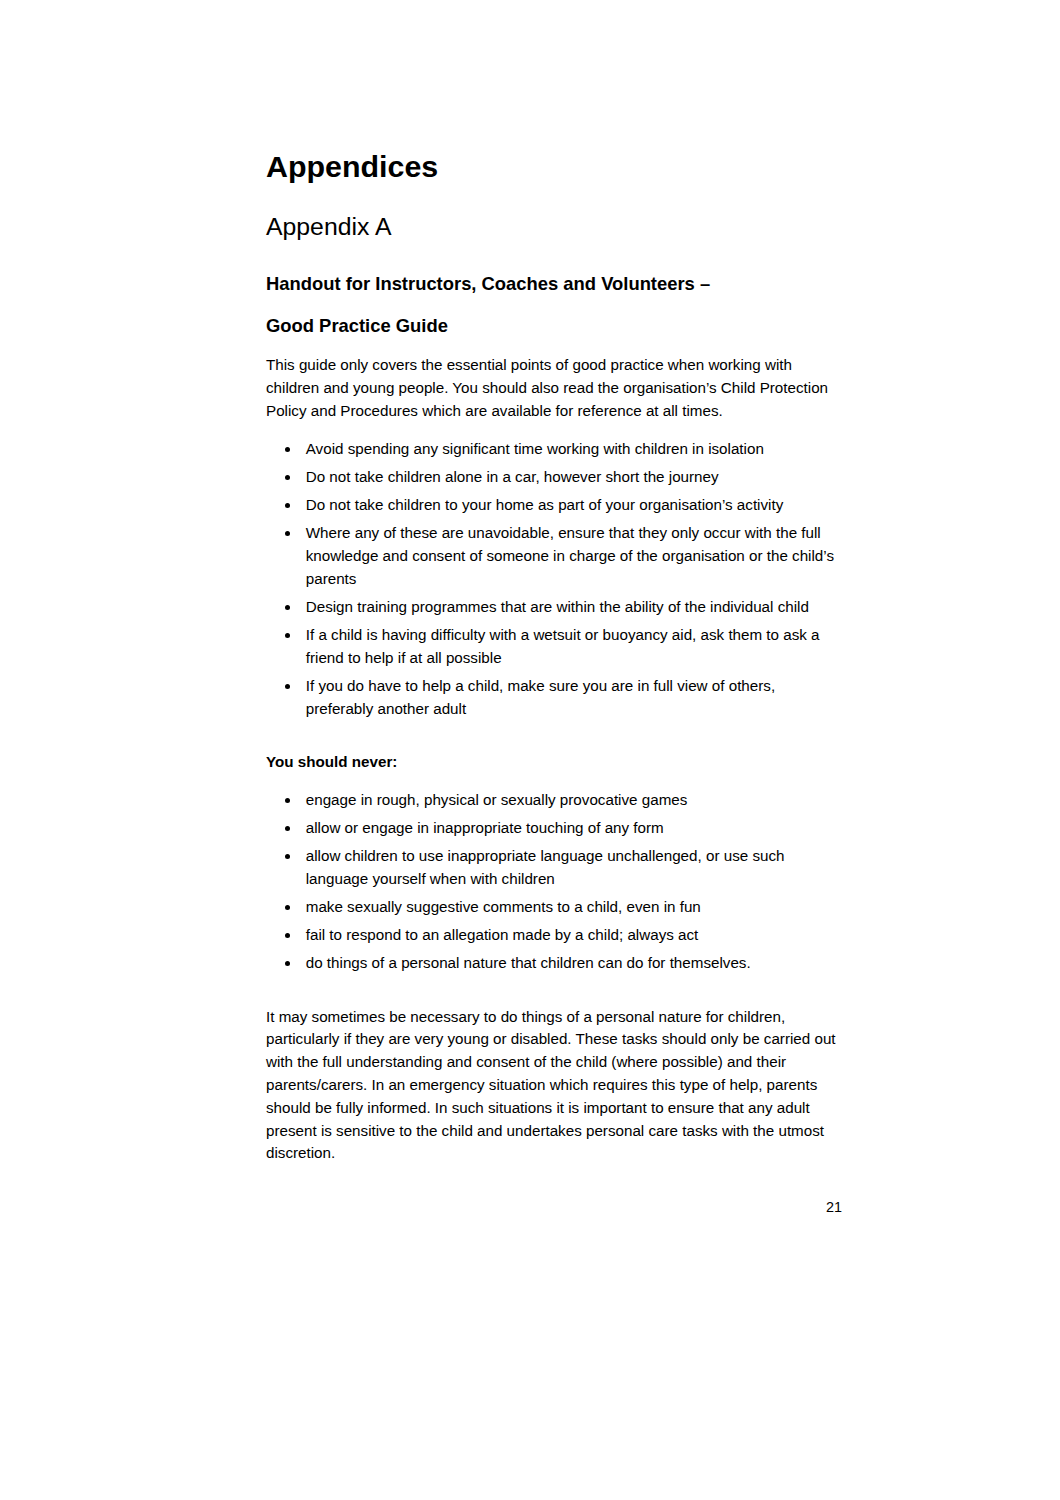Appendices
Appendix A
Handout for Instructors, Coaches and Volunteers –
Good Practice Guide
This guide only covers the essential points of good practice when working with children and young people. You should also read the organisation’s Child Protection Policy and Procedures which are available for reference at all times.
Avoid spending any significant time working with children in isolation
Do not take children alone in a car, however short the journey
Do not take children to your home as part of your organisation’s activity
Where any of these are unavoidable, ensure that they only occur with the full knowledge and consent of someone in charge of the organisation or the child’s parents
Design training programmes that are within the ability of the individual child
If a child is having difficulty with a wetsuit or buoyancy aid, ask them to ask a friend to help if at all possible
If you do have to help a child, make sure you are in full view of others, preferably another adult
You should never:
engage in rough, physical or sexually provocative games
allow or engage in inappropriate touching of any form
allow children to use inappropriate language unchallenged, or use such language yourself when with children
make sexually suggestive comments to a child, even in fun
fail to respond to an allegation made by a child; always act
do things of a personal nature that children can do for themselves.
It may sometimes be necessary to do things of a personal nature for children, particularly if they are very young or disabled. These tasks should only be carried out with the full understanding and consent of the child (where possible) and their parents/carers. In an emergency situation which requires this type of help, parents should be fully informed. In such situations it is important to ensure that any adult present is sensitive to the child and undertakes personal care tasks with the utmost discretion.
21